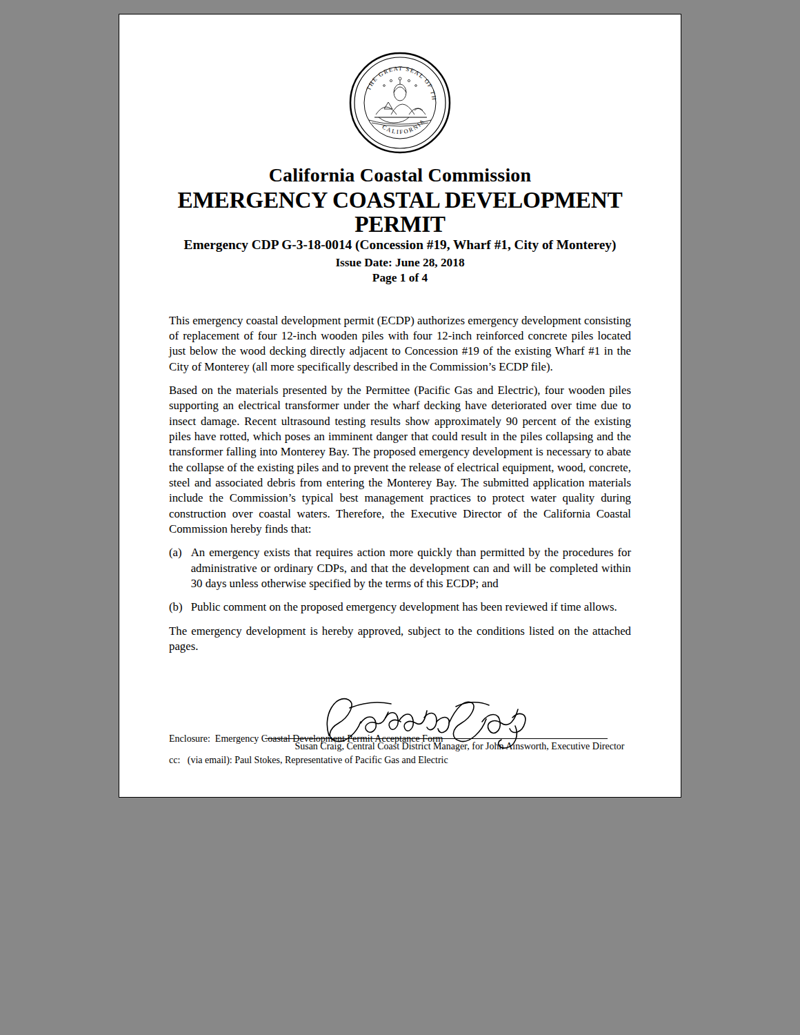THE GREAT SEAL OF THE STATE CALIFORNIA
California Coastal Commission
EMERGENCY COASTAL DEVELOPMENT PERMIT
Emergency CDP G-3-18-0014 (Concession #19, Wharf #1, City of Monterey)
Issue Date: June 28, 2018
Page 1 of 4
This emergency coastal development permit (ECDP) authorizes emergency development consisting of replacement of four 12-inch wooden piles with four 12-inch reinforced concrete piles located just below the wood decking directly adjacent to Concession #19 of the existing Wharf #1 in the City of Monterey (all more specifically described in the Commission’s ECDP file).
Based on the materials presented by the Permittee (Pacific Gas and Electric), four wooden piles supporting an electrical transformer under the wharf decking have deteriorated over time due to insect damage. Recent ultrasound testing results show approximately 90 percent of the existing piles have rotted, which poses an imminent danger that could result in the piles collapsing and the transformer falling into Monterey Bay. The proposed emergency development is necessary to abate the collapse of the existing piles and to prevent the release of electrical equipment, wood, concrete, steel and associated debris from entering the Monterey Bay. The submitted application materials include the Commission’s typical best management practices to protect water quality during construction over coastal waters. Therefore, the Executive Director of the California Coastal Commission hereby finds that:
(a) An emergency exists that requires action more quickly than permitted by the procedures for administrative or ordinary CDPs, and that the development can and will be completed within 30 days unless otherwise specified by the terms of this ECDP; and
(b) Public comment on the proposed emergency development has been reviewed if time allows.
The emergency development is hereby approved, subject to the conditions listed on the attached pages.
Susan Craig, Central Coast District Manager, for John Ainsworth, Executive Director
Enclosure: Emergency Coastal Development Permit Acceptance Form
cc: (via email): Paul Stokes, Representative of Pacific Gas and Electric